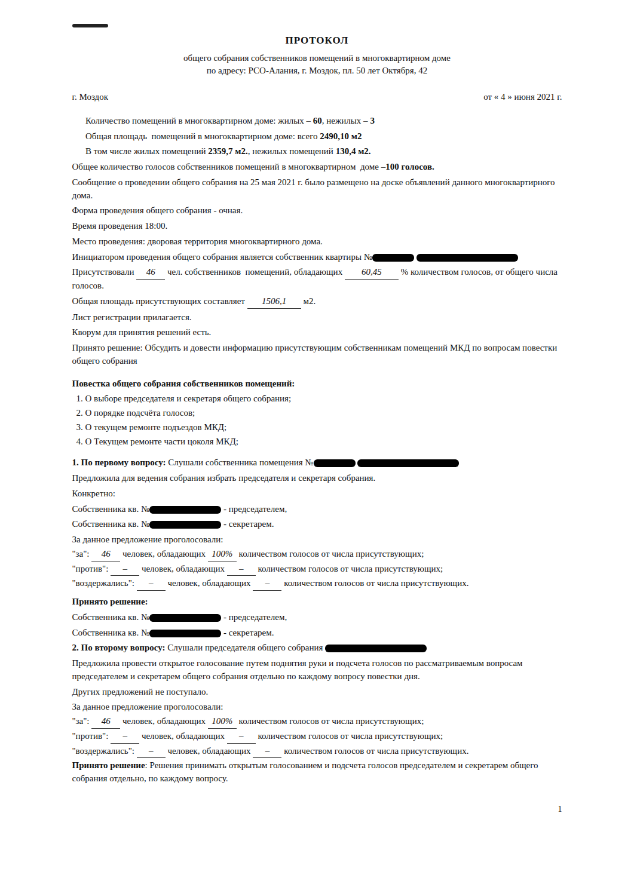ПРОТОКОЛ
общего собрания собственников помещений в многоквартирном доме
по адресу: РСО-Алания, г. Моздок, пл. 50 лет Октября, 42
г. Моздок от « 4 » июня 2021 г.
Количество помещений в многоквартирном доме: жилых – 60, нежилых – 3
Общая площадь помещений в многоквартирном доме: всего 2490,10 м2
В том числе жилых помещений 2359,7 м2., нежилых помещений 130,4 м2.
Общее количество голосов собственников помещений в многоквартирном доме –100 голосов.
Сообщение о проведении общего собрания на 25 мая 2021 г. было размещено на доске объявлений данного многоквартирного дома.
Форма проведения общего собрания - очная.
Время проведения 18:00.
Место проведения: дворовая территория многоквартирного дома.
Инициатором проведения общего собрания является собственник квартиры №
Присутствовали 46 чел. собственников помещений, обладающих 60,45 % количеством голосов, от общего числа голосов.
Общая площадь присутствующих составляет 1506,1 м2.
Лист регистрации прилагается.
Кворум для принятия решений есть.
Принято решение: Обсудить и довести информацию присутствующим собственникам помещений МКД по вопросам повестки общего собрания
Повестка общего собрания собственников помещений:
О выборе председателя и секретаря общего собрания;
О порядке подсчёта голосов;
О текущем ремонте подъездов МКД;
О Текущем ремонте части цоколя МКД;
1. По первому вопросу: Слушали собственника помещения №
Предложила для ведения собрания избрать председателя и секретаря собрания.
Конкретно:
Собственника кв. № - председателем,
Собственника кв. № - секретарем.
За данное предложение проголосовали:
"за": 46 человек, обладающих 100% количеством голосов от числа присутствующих;
"против": – человек, обладающих – количеством голосов от числа присутствующих;
"воздержались": – человек, обладающих – количеством голосов от числа присутствующих.
Принято решение:
Собственника кв. № - председателем,
Собственника кв. № - секретарем.
2. По второму вопросу: Слушали председателя общего собрания
Предложила провести открытое голосование путем поднятия руки и подсчета голосов по рассматриваемым вопросам председателем и секретарем общего собрания отдельно по каждому вопросу повестки дня.
Других предложений не поступало.
За данное предложение проголосовали:
"за": 46 человек, обладающих 100% количеством голосов от числа присутствующих;
"против": – человек, обладающих – количеством голосов от числа присутствующих;
"воздержались": – человек, обладающих – количеством голосов от числа присутствующих.
Принято решение: Решения принимать открытым голосованием и подсчета голосов председателем и секретарем общего собрания отдельно, по каждому вопросу.
1